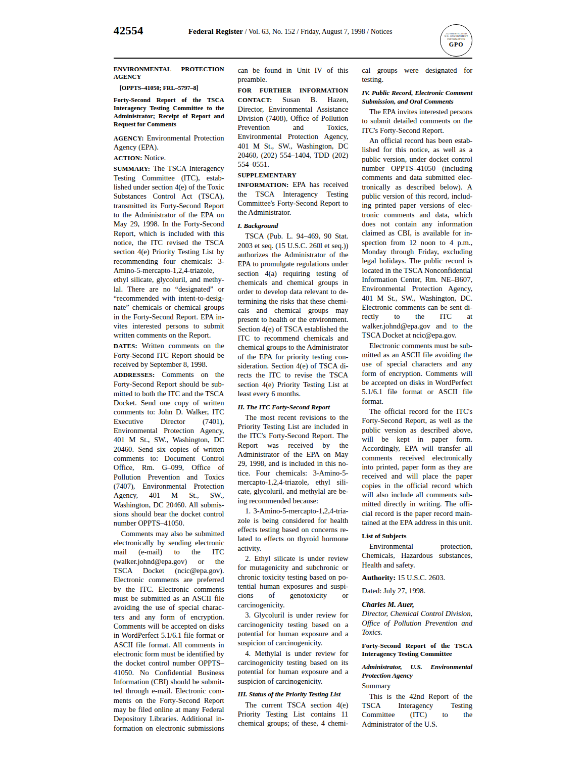42554
Federal Register / Vol. 63, No. 152 / Friday, August 7, 1998 / Notices
AUTHENTICATED
U.S. GOVERNMENT
INFORMATION
GPO
ENVIRONMENTAL PROTECTION AGENCY
[OPPTS–41050; FRL–5797–8]
Forty-Second Report of the TSCA Interagency Testing Committee to the Administrator; Receipt of Report and Request for Comments
AGENCY: Environmental Protection Agency (EPA).
ACTION: Notice.
SUMMARY: The TSCA Interagency Testing Committee (ITC), established under section 4(e) of the Toxic Substances Control Act (TSCA), transmitted its Forty-Second Report to the Administrator of the EPA on May 29, 1998. In the Forty-Second Report, which is included with this notice, the ITC revised the TSCA section 4(e) Priority Testing List by recommending four chemicals: 3-Amino-5-mercapto-1,2,4-triazole, ethyl silicate, glycoluril, and methylal. There are no “designated” or “recommended with intent-to-designate” chemicals or chemical groups in the Forty-Second Report. EPA invites interested persons to submit written comments on the Report.
DATES: Written comments on the Forty-Second ITC Report should be received by September 8, 1998.
ADDRESSES: Comments on the Forty-Second Report should be submitted to both the ITC and the TSCA Docket. Send one copy of written comments to: John D. Walker, ITC Executive Director (7401), Environmental Protection Agency, 401 M St., SW., Washington, DC 20460. Send six copies of written comments to: Document Control Office, Rm. G–099, Office of Pollution Prevention and Toxics (7407), Environmental Protection Agency, 401 M St., SW., Washington, DC 20460. All submissions should bear the docket control number OPPTS–41050.
Comments may also be submitted electronically by sending electronic mail (e-mail) to the ITC (walker.johnd@epa.gov) or the TSCA Docket (ncic@epa.gov). Electronic comments are preferred by the ITC. Electronic comments must be submitted as an ASCII file avoiding the use of special characters and any form of encryption. Comments will be accepted on disks in WordPerfect 5.1/6.1 file format or ASCII file format. All comments in electronic form must be identified by the docket control number OPPTS–41050. No Confidential Business Information (CBI) should be submitted through e-mail. Electronic comments on the Forty-Second Report may be filed online at many Federal Depository Libraries. Additional information on electronic submissions can be found in Unit IV of this preamble.
FOR FURTHER INFORMATION CONTACT: Susan B. Hazen, Director, Environmental Assistance Division (7408), Office of Pollution Prevention and Toxics, Environmental Protection Agency, 401 M St., SW., Washington, DC 20460, (202) 554–1404, TDD (202) 554–0551.
SUPPLEMENTARY INFORMATION: EPA has received the TSCA Interagency Testing Committee's Forty-Second Report to the Administrator.
I. Background
TSCA (Pub. L. 94–469, 90 Stat. 2003 et seq. (15 U.S.C. 260l et seq.)) authorizes the Administrator of the EPA to promulgate regulations under section 4(a) requiring testing of chemicals and chemical groups in order to develop data relevant to determining the risks that these chemicals and chemical groups may present to health or the environment. Section 4(e) of TSCA established the ITC to recommend chemicals and chemical groups to the Administrator of the EPA for priority testing consideration. Section 4(e) of TSCA directs the ITC to revise the TSCA section 4(e) Priority Testing List at least every 6 months.
II. The ITC Forty-Second Report
The most recent revisions to the Priority Testing List are included in the ITC's Forty-Second Report. The Report was received by the Administrator of the EPA on May 29, 1998, and is included in this notice. Four chemicals: 3-Amino-5-mercapto-1,2,4-triazole, ethyl silicate, glycoluril, and methylal are being recommended because:
1. 3-Amino-5-mercapto-1,2,4-triazole is being considered for health effects testing based on concerns related to effects on thyroid hormone activity.
2. Ethyl silicate is under review for mutagenicity and subchronic or chronic toxicity testing based on potential human exposures and suspicions of genotoxicity or carcinogenicity.
3. Glycoluril is under review for carcinogenicity testing based on a potential for human exposure and a suspicion of carcinogenicity.
4. Methylal is under review for carcinogenicity testing based on its potential for human exposure and a suspicion of carcinogenicity.
III. Status of the Priority Testing List
The current TSCA section 4(e) Priority Testing List contains 11 chemical groups; of these, 4 chemical groups were designated for testing.
IV. Public Record, Electronic Comment Submission, and Oral Comments
The EPA invites interested persons to submit detailed comments on the ITC's Forty-Second Report.
An official record has been established for this notice, as well as a public version, under docket control number OPPTS–41050 (including comments and data submitted electronically as described below). A public version of this record, including printed paper versions of electronic comments and data, which does not contain any information claimed as CBI, is available for inspection from 12 noon to 4 p.m., Monday through Friday, excluding legal holidays. The public record is located in the TSCA Nonconfidential Information Center, Rm. NE–B607, Environmental Protection Agency, 401 M St., SW., Washington, DC. Electronic comments can be sent directly to the ITC at walker.johnd@epa.gov and to the TSCA Docket at ncic@epa.gov.
Electronic comments must be submitted as an ASCII file avoiding the use of special characters and any form of encryption. Comments will be accepted on disks in WordPerfect 5.1/6.1 file format or ASCII file format.
The official record for the ITC's Forty-Second Report, as well as the public version as described above, will be kept in paper form. Accordingly, EPA will transfer all comments received electronically into printed, paper form as they are received and will place the paper copies in the official record which will also include all comments submitted directly in writing. The official record is the paper record maintained at the EPA address in this unit.
List of Subjects
Environmental protection, Chemicals, Hazardous substances, Health and safety.
Authority: 15 U.S.C. 2603.
Dated: July 27, 1998.
Charles M. Auer,
Director, Chemical Control Division, Office of Pollution Prevention and Toxics.
Forty-Second Report of the TSCA Interagency Testing Committee
Administrator, U.S. Environmental Protection Agency
Summary
This is the 42nd Report of the TSCA Interagency Testing Committee (ITC) to the Administrator of the U.S.